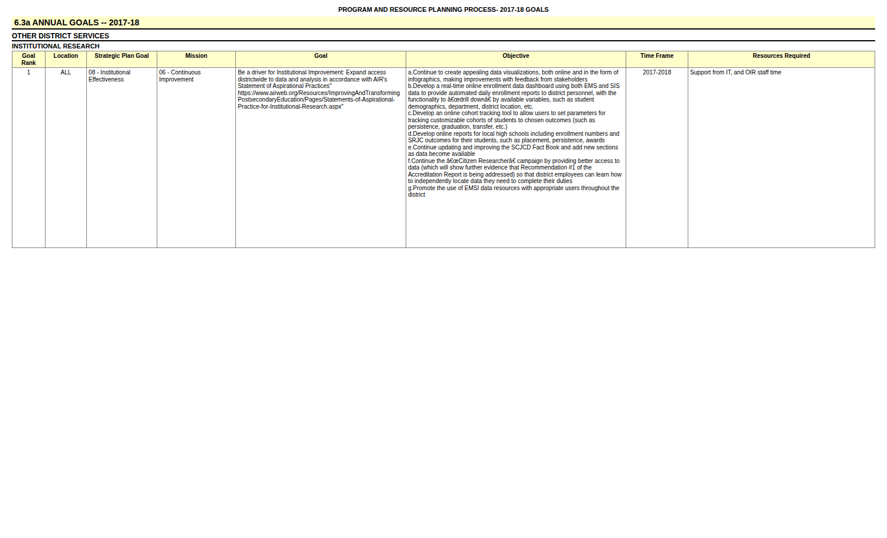PROGRAM AND RESOURCE PLANNING PROCESS- 2017-18 GOALS
6.3a ANNUAL GOALS -- 2017-18
OTHER DISTRICT SERVICES
INSTITUTIONAL RESEARCH
| Goal Rank | Location | Strategic Plan Goal | Mission | Goal | Objective | Time Frame | Resources Required |
| --- | --- | --- | --- | --- | --- | --- | --- |
| 1 | ALL | 08 - Institutional Effectiveness | 06 - Continuous Improvement | Be a driver for Institutional Improvement: Expand access districtwide to data and analysis in accordance with AIR's Statement of Aspirational Practices" https://www.airweb.org/Resources/ImprovingAndTransforming PostsecondaryEducation/Pages/Statements-of-Aspirational-Practice-for-Institutional-Research.aspx" | a.Continue to create appealing data visualizations, both online and in the form of infographics, making improvements with feedback from stakeholders b.Develop a real-time online enrollment data dashboard using both EMS and SIS data to provide automated daily enrollment reports to district personnel, with the functionality to â€œdrill downâ€ by available variables, such as student demographics, department, district location, etc. c.Develop an online cohort tracking tool to allow users to set parameters for tracking customizable cohorts of students to chosen outcomes (such as persistence, graduation, transfer, etc.) d.Develop online reports for local high schools including enrollment numbers and SRJC outcomes for their students, such as placement, persistence, awards e.Continue updating and improving the SCJCD Fact Book and add new sections as data become available f.Continue the â€œCitizen Researcherâ€ campaign by providing better access to data (which will show further evidence that Recommendation #1 of the Accreditation Report is being addressed) so that district employees can learn how to independently locate data they need to complete their duties g.Promote the use of EMSI data resources with appropriate users throughout the district | 2017-2018 | Support from IT, and OIR staff time |